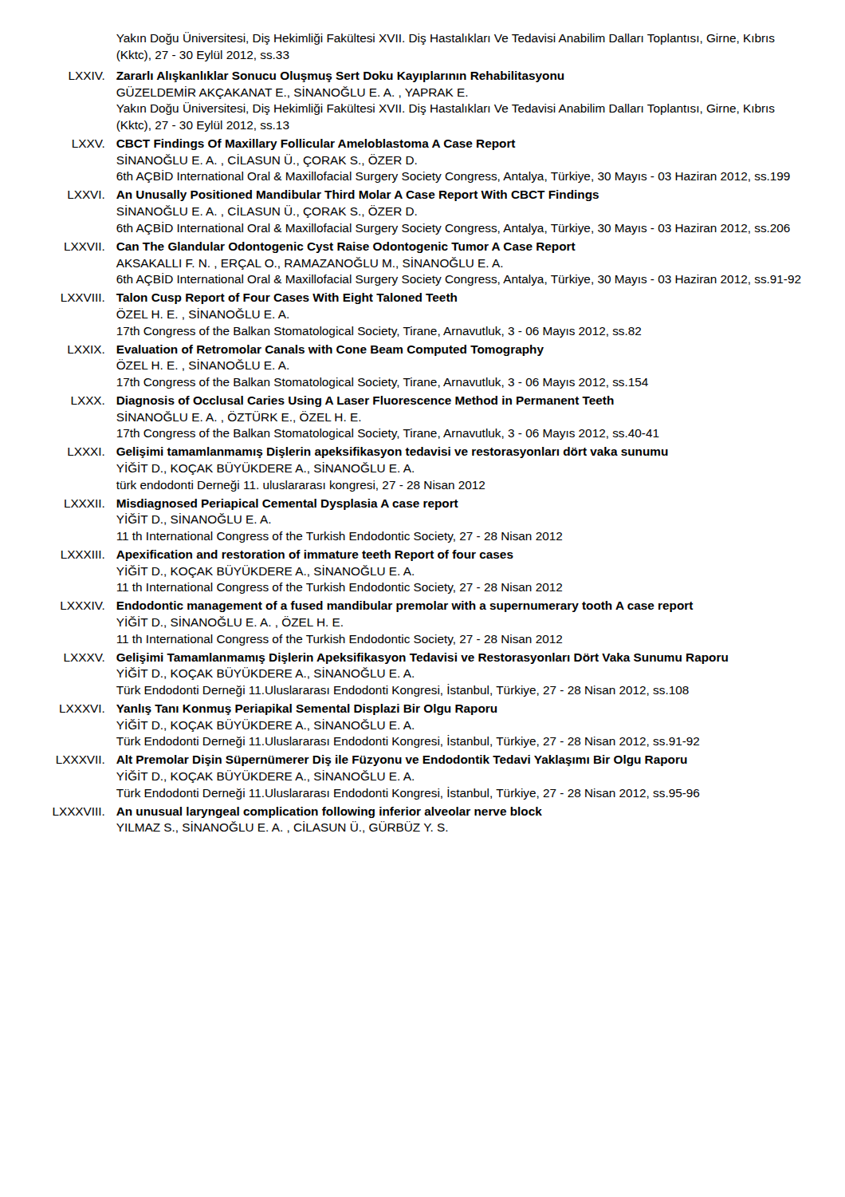Yakın Doğu Üniversitesi, Diş Hekimliği Fakültesi XVII. Diş Hastalıkları Ve Tedavisi Anabilim Dalları Toplantısı, Girne, Kıbrıs (Kktc), 27 - 30 Eylül 2012, ss.33
LXXIV.
Zararlı Alışkanlıklar Sonucu Oluşmuş Sert Doku Kayıplarının Rehabilitasyonu
GÜZELDEMİR AKÇAKANAT E., SİNANOĞLU E. A. , YAPRAK E.
Yakın Doğu Üniversitesi, Diş Hekimliği Fakültesi XVII. Diş Hastalıkları Ve Tedavisi Anabilim Dalları Toplantısı, Girne, Kıbrıs (Kktc), 27 - 30 Eylül 2012, ss.13
LXXV.
CBCT Findings Of Maxillary Follicular Ameloblastoma A Case Report
SİNANOĞLU E. A. , CİLASUN Ü., ÇORAK S., ÖZER D.
6th AÇBİD International Oral & Maxillofacial Surgery Society Congress, Antalya, Türkiye, 30 Mayıs - 03 Haziran 2012, ss.199
LXXVI.
An Unusally Positioned Mandibular Third Molar A Case Report With CBCT Findings
SİNANOĞLU E. A. , CİLASUN Ü., ÇORAK S., ÖZER D.
6th AÇBİD International Oral & Maxillofacial Surgery Society Congress, Antalya, Türkiye, 30 Mayıs - 03 Haziran 2012, ss.206
LXXVII.
Can The Glandular Odontogenic Cyst Raise Odontogenic Tumor A Case Report
AKSAKALLI F. N. , ERÇAL O., RAMAZANOĞLU M., SİNANOĞLU E. A.
6th AÇBİD International Oral & Maxillofacial Surgery Society Congress, Antalya, Türkiye, 30 Mayıs - 03 Haziran 2012, ss.91-92
LXXVIII.
Talon Cusp Report of Four Cases With Eight Taloned Teeth
ÖZEL H. E. , SİNANOĞLU E. A.
17th Congress of the Balkan Stomatological Society, Tirane, Arnavutluk, 3 - 06 Mayıs 2012, ss.82
LXXIX.
Evaluation of Retromolar Canals with Cone Beam Computed Tomography
ÖZEL H. E. , SİNANOĞLU E. A.
17th Congress of the Balkan Stomatological Society, Tirane, Arnavutluk, 3 - 06 Mayıs 2012, ss.154
LXXX.
Diagnosis of Occlusal Caries Using A Laser Fluorescence Method in Permanent Teeth
SİNANOĞLU E. A. , ÖZTÜRK E., ÖZEL H. E.
17th Congress of the Balkan Stomatological Society, Tirane, Arnavutluk, 3 - 06 Mayıs 2012, ss.40-41
LXXXI.
Gelişimi tamamlanmamış Dişlerin apeksifikasyon tedavisi ve restorasyonları dört vaka sunumu
YİĞİT D., KOÇAK BÜYÜKDERE A., SİNANOĞLU E. A.
türk endodonti Derneği 11. uluslararası kongresi, 27 - 28 Nisan 2012
LXXXII.
Misdiagnosed Periapical Cemental Dysplasia A case report
YİĞİT D., SİNANOĞLU E. A.
11 th International Congress of the Turkish Endodontic Society, 27 - 28 Nisan 2012
LXXXIII.
Apexification and restoration of immature teeth Report of four cases
YİĞİT D., KOÇAK BÜYÜKDERE A., SİNANOĞLU E. A.
11 th International Congress of the Turkish Endodontic Society, 27 - 28 Nisan 2012
LXXXIV.
Endodontic management of a fused mandibular premolar with a supernumerary tooth A case report
YİĞİT D., SİNANOĞLU E. A. , ÖZEL H. E.
11 th International Congress of the Turkish Endodontic Society, 27 - 28 Nisan 2012
LXXXV.
Gelişimi Tamamlanmamış Dişlerin Apeksifikasyon Tedavisi ve Restorasyonları Dört Vaka Sunumu Raporu
YİĞİT D., KOÇAK BÜYÜKDERE A., SİNANOĞLU E. A.
Türk Endodonti Derneği 11.Uluslararası Endodonti Kongresi, İstanbul, Türkiye, 27 - 28 Nisan 2012, ss.108
LXXXVI.
Yanlış Tanı Konmuş Periapikal Semental Displazi Bir Olgu Raporu
YİĞİT D., KOÇAK BÜYÜKDERE A., SİNANOĞLU E. A.
Türk Endodonti Derneği 11.Uluslararası Endodonti Kongresi, İstanbul, Türkiye, 27 - 28 Nisan 2012, ss.91-92
LXXXVII.
Alt Premolar Dişin Süpernümerer Diş ile Füzyonu ve Endodontik Tedavi Yaklaşımı Bir Olgu Raporu
YİĞİT D., KOÇAK BÜYÜKDERE A., SİNANOĞLU E. A.
Türk Endodonti Derneği 11.Uluslararası Endodonti Kongresi, İstanbul, Türkiye, 27 - 28 Nisan 2012, ss.95-96
LXXXVIII.
An unusual laryngeal complication following inferior alveolar nerve block
YILMAZ S., SİNANOĞLU E. A. , CİLASUN Ü., GÜRBÜZ Y. S.